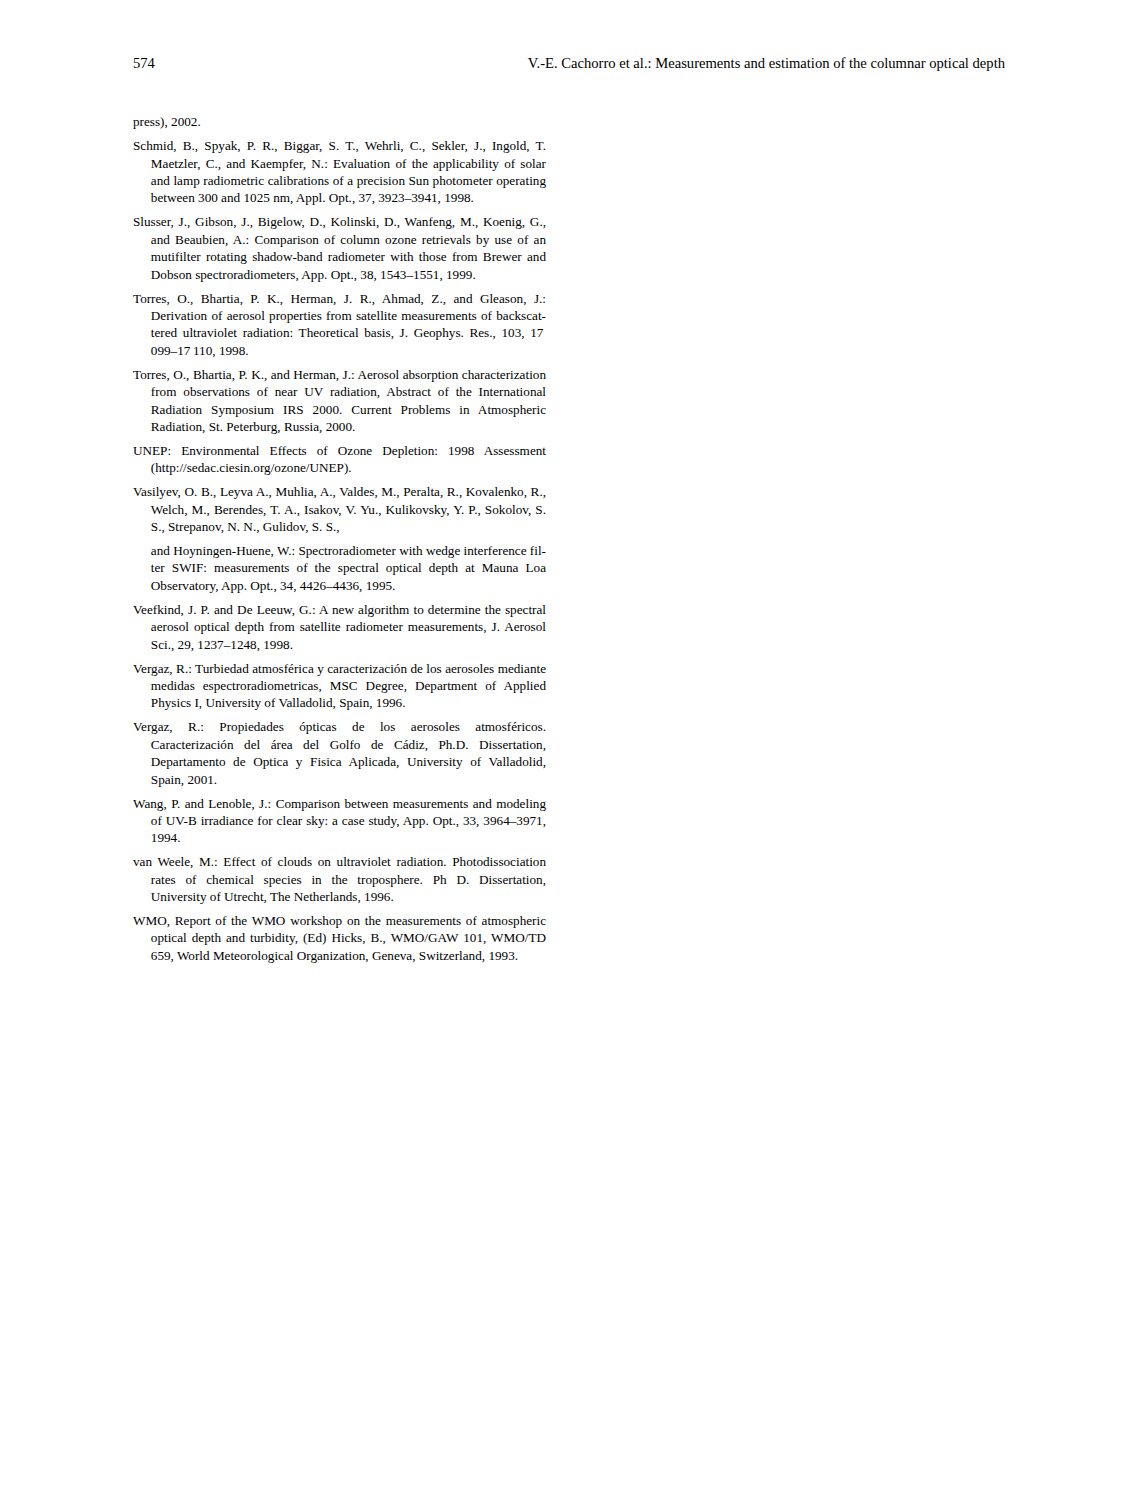574
V.-E. Cachorro et al.: Measurements and estimation of the columnar optical depth
press), 2002.
Schmid, B., Spyak, P. R., Biggar, S. T., Wehrli, C., Sekler, J., Ingold, T. Maetzler, C., and Kaempfer, N.: Evaluation of the applicability of solar and lamp radiometric calibrations of a precision Sun photometer operating between 300 and 1025 nm, Appl. Opt., 37, 3923–3941, 1998.
Slusser, J., Gibson, J., Bigelow, D., Kolinski, D., Wanfeng, M., Koenig, G., and Beaubien, A.: Comparison of column ozone retrievals by use of an mutifilter rotating shadow-band radiometer with those from Brewer and Dobson spectroradiometers, App. Opt., 38, 1543–1551, 1999.
Torres, O., Bhartia, P. K., Herman, J. R., Ahmad, Z., and Gleason, J.: Derivation of aerosol properties from satellite measurements of backscattered ultraviolet radiation: Theoretical basis, J. Geophys. Res., 103, 17 099–17 110, 1998.
Torres, O., Bhartia, P. K., and Herman, J.: Aerosol absorption characterization from observations of near UV radiation, Abstract of the International Radiation Symposium IRS 2000. Current Problems in Atmospheric Radiation, St. Peterburg, Russia, 2000.
UNEP: Environmental Effects of Ozone Depletion: 1998 Assessment (http://sedac.ciesin.org/ozone/UNEP).
Vasilyev, O. B., Leyva A., Muhlia, A., Valdes, M., Peralta, R., Kovalenko, R., Welch, M., Berendes, T. A., Isakov, V. Yu., Kulikovsky, Y. P., Sokolov, S. S., Strepanov, N. N., Gulidov, S. S.,
and Hoyningen-Huene, W.: Spectroradiometer with wedge interference filter SWIF: measurements of the spectral optical depth at Mauna Loa Observatory, App. Opt., 34, 4426–4436, 1995.
Veefkind, J. P. and De Leeuw, G.: A new algorithm to determine the spectral aerosol optical depth from satellite radiometer measurements, J. Aerosol Sci., 29, 1237–1248, 1998.
Vergaz, R.: Turbiedad atmosférica y caracterización de los aerosoles mediante medidas espectroradiometricas, MSC Degree, Department of Applied Physics I, University of Valladolid, Spain, 1996.
Vergaz, R.: Propiedades ópticas de los aerosoles atmosféricos. Caracterización del área del Golfo de Cádiz, Ph.D. Dissertation, Departamento de Optica y Fisica Aplicada, University of Valladolid, Spain, 2001.
Wang, P. and Lenoble, J.: Comparison between measurements and modeling of UV-B irradiance for clear sky: a case study, App. Opt., 33, 3964–3971, 1994.
van Weele, M.: Effect of clouds on ultraviolet radiation. Photodissociation rates of chemical species in the troposphere. Ph D. Dissertation, University of Utrecht, The Netherlands, 1996.
WMO, Report of the WMO workshop on the measurements of atmospheric optical depth and turbidity, (Ed) Hicks, B., WMO/GAW 101, WMO/TD 659, World Meteorological Organization, Geneva, Switzerland, 1993.